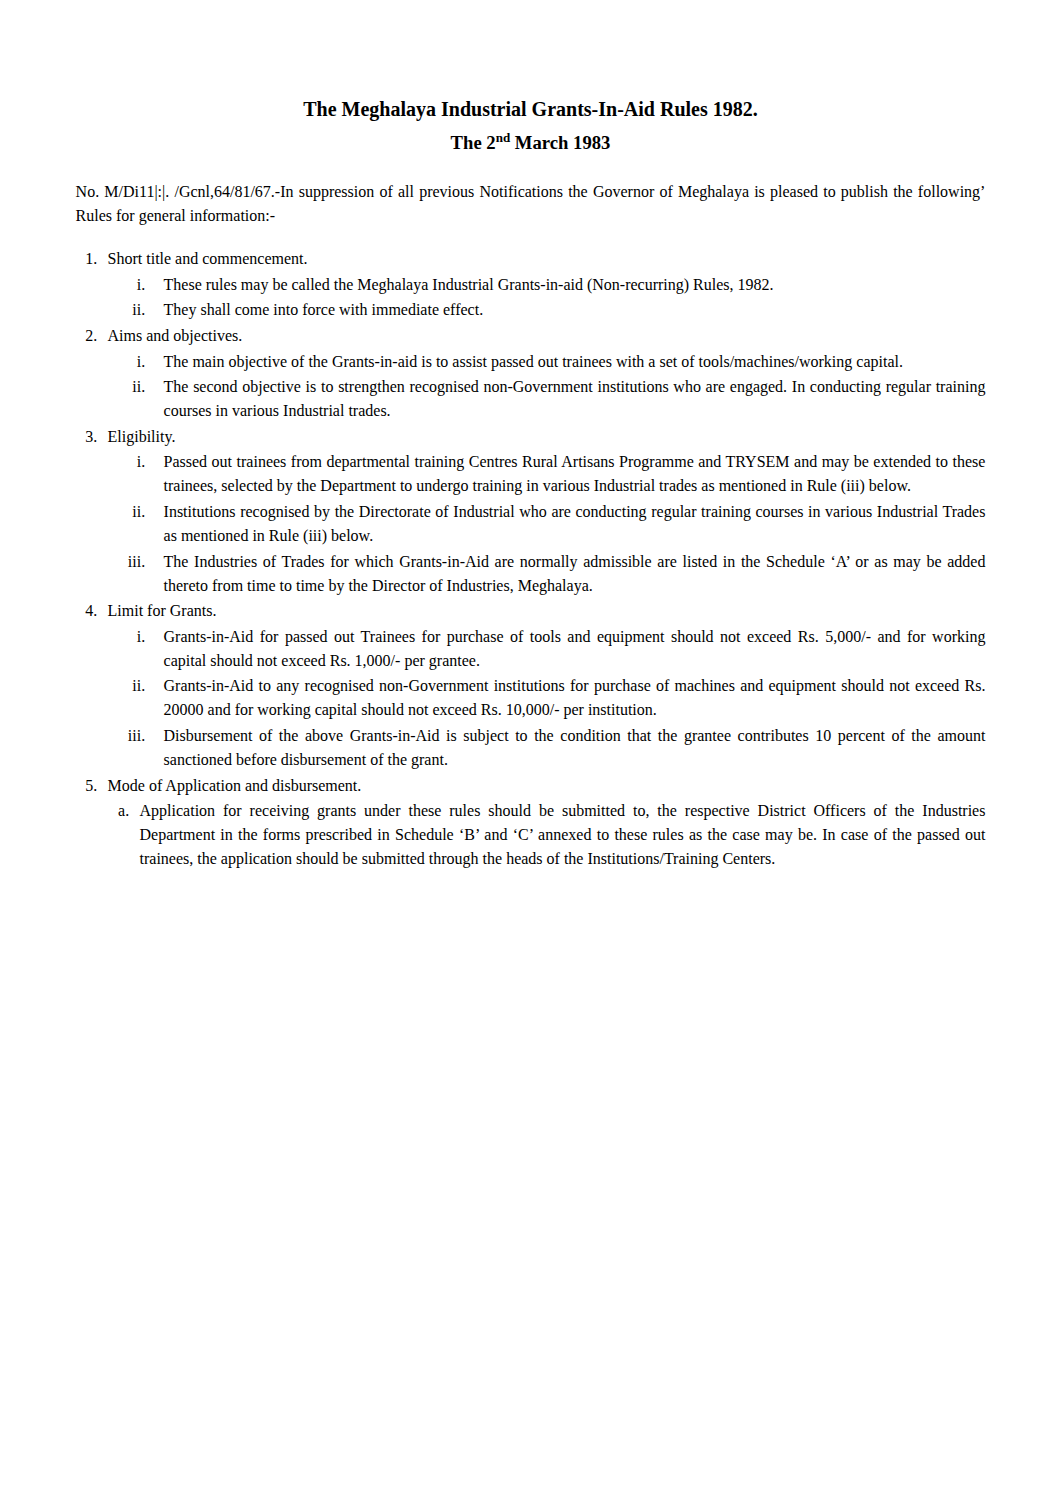The Meghalaya Industrial Grants-In-Aid Rules 1982.
The 2nd March 1983
No. M/Di11|:|. /Gcnl,64/81/67.-In suppression of all previous Notifications the Governor of Meghalaya is pleased to publish the following’ Rules for general information:-
Short title and commencement.
These rules may be called the Meghalaya Industrial Grants-in-aid (Non-recurring) Rules, 1982.
They shall come into force with immediate effect.
Aims and objectives.
The main objective of the Grants-in-aid is to assist passed out trainees with a set of tools/machines/working capital.
The second objective is to strengthen recognised non-Government institutions who are engaged. In conducting regular training courses in various Industrial trades.
Eligibility.
Passed out trainees from departmental training Centres Rural Artisans Programme and TRYSEM and may be extended to these trainees, selected by the Department to undergo training in various Industrial trades as mentioned in Rule (iii) below.
Institutions recognised by the Directorate of Industrial who are conducting regular training courses in various Industrial Trades as mentioned in Rule (iii) below.
The Industries of Trades for which Grants-in-Aid are normally admissible are listed in the Schedule ‘A’ or as may be added thereto from time to time by the Director of Industries, Meghalaya.
Limit for Grants.
Grants-in-Aid for passed out Trainees for purchase of tools and equipment should not exceed Rs. 5,000/- and for working capital should not exceed Rs. 1,000/- per grantee.
Grants-in-Aid to any recognised non-Government institutions for purchase of machines and equipment should not exceed Rs. 20000 and for working capital should not exceed Rs. 10,000/- per institution.
Disbursement of the above Grants-in-Aid is subject to the condition that the grantee contributes 10 percent of the amount sanctioned before disbursement of the grant.
Mode of Application and disbursement.
Application for receiving grants under these rules should be submitted to, the respective District Officers of the Industries Department in the forms prescribed in Schedule ‘B’ and ‘C’ annexed to these rules as the case may be. In case of the passed out trainees, the application should be submitted through the heads of the Institutions/Training Centers.